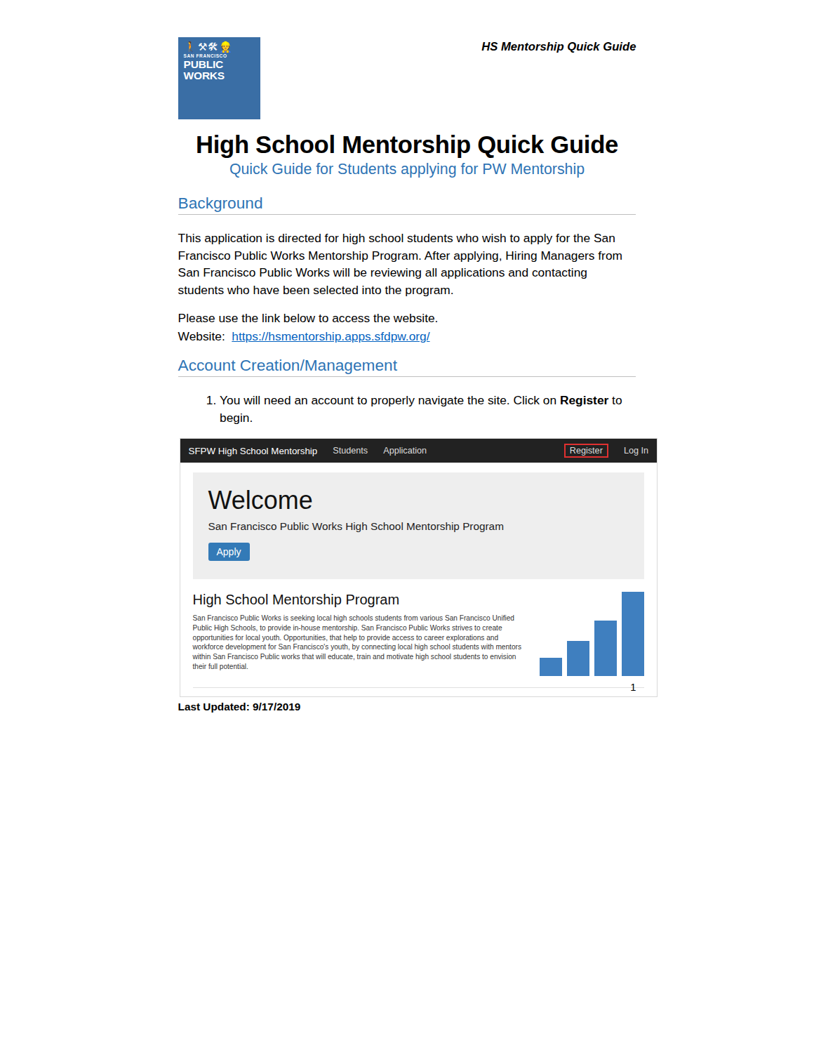🚶⚒🛠👷
SAN FRANCISCO
PUBLIC
WORKS
HS Mentorship Quick Guide
High School Mentorship Quick Guide
Quick Guide for Students applying for PW Mentorship
Background
This application is directed for high school students who wish to apply for the San Francisco Public Works Mentorship Program. After applying, Hiring Managers from San Francisco Public Works will be reviewing all applications and contacting students who have been selected into the program.
Please use the link below to access the website.
Website: https://hsmentorship.apps.sfdpw.org/
Account Creation/Management
You will need an account to properly navigate the site. Click on Register to begin.
SFPW High School Mentorship Students Application Register Log In
Welcome
San Francisco Public Works High School Mentorship Program
Apply
High School Mentorship Program
San Francisco Public Works is seeking local high schools students from various San Francisco Unified Public High Schools, to provide in-house mentorship. San Francisco Public Works strives to create opportunities for local youth. Opportunities, that help to provide access to career explorations and workforce development for San Francisco's youth, by connecting local high school students with mentors within San Francisco Public works that will educate, train and motivate high school students to envision their full potential.
1
Last Updated: 9/17/2019